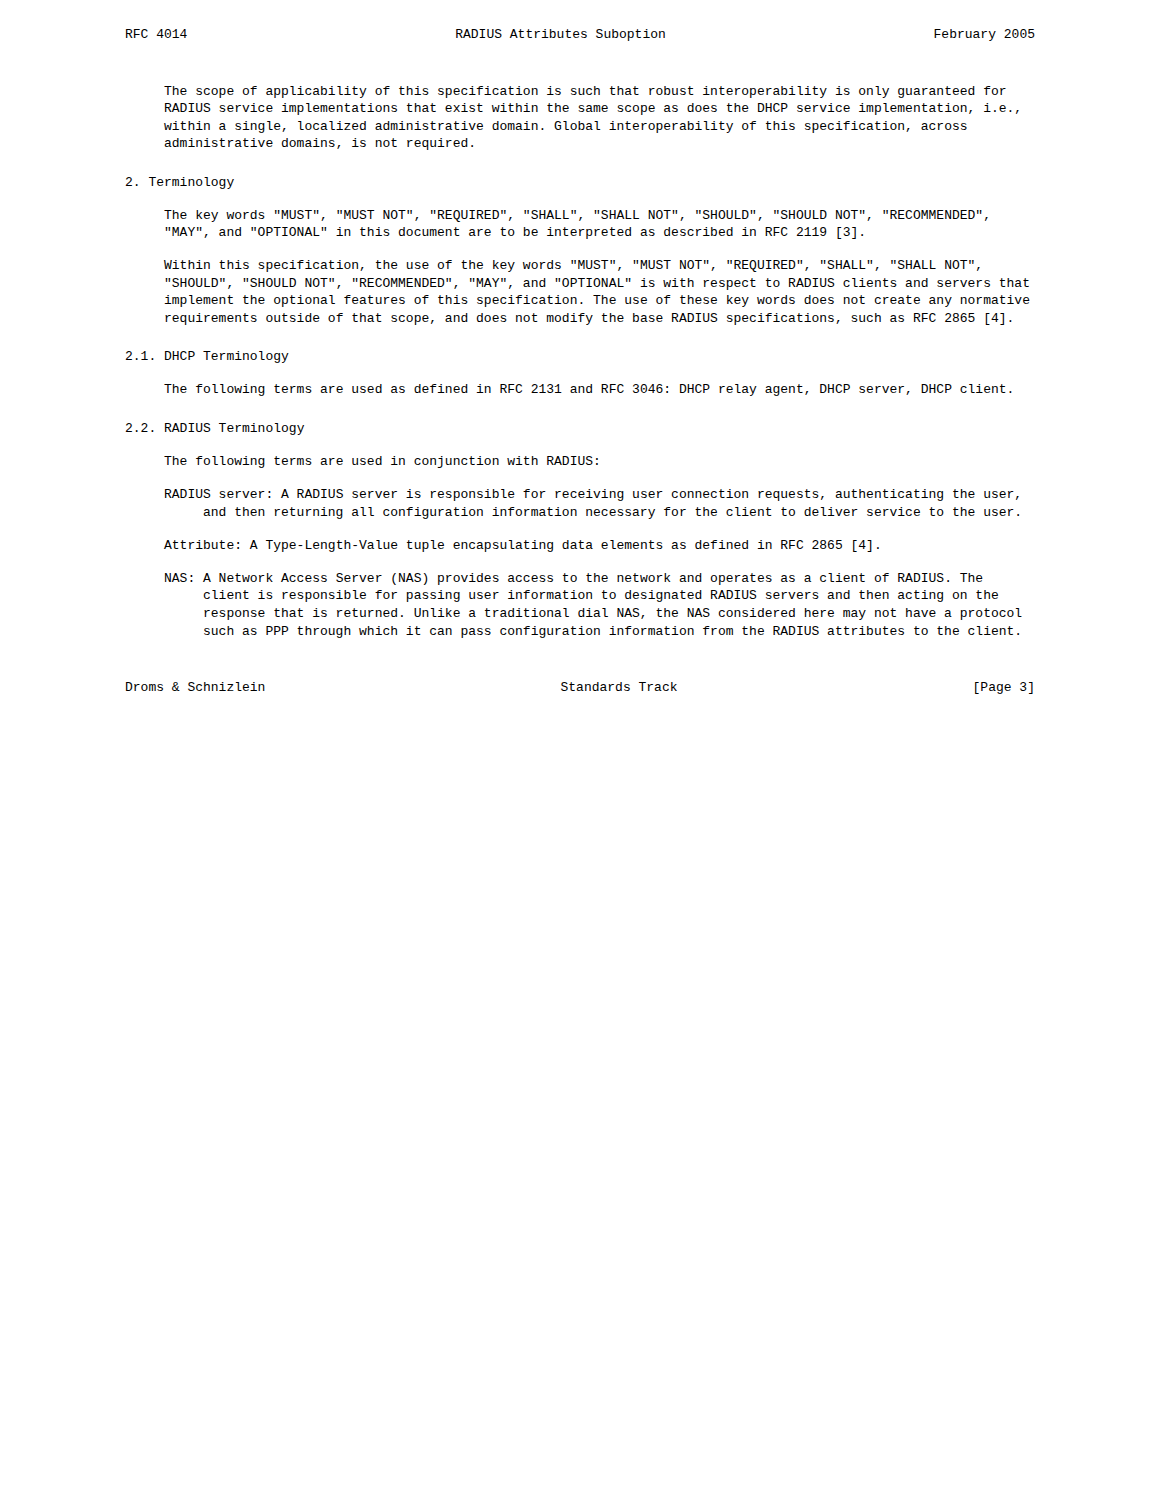RFC 4014 RADIUS Attributes Suboption February 2005
The scope of applicability of this specification is such that robust interoperability is only guaranteed for RADIUS service implementations that exist within the same scope as does the DHCP service implementation, i.e., within a single, localized administrative domain. Global interoperability of this specification, across administrative domains, is not required.
2. Terminology
The key words "MUST", "MUST NOT", "REQUIRED", "SHALL", "SHALL NOT", "SHOULD", "SHOULD NOT", "RECOMMENDED", "MAY", and "OPTIONAL" in this document are to be interpreted as described in RFC 2119 [3].
Within this specification, the use of the key words "MUST", "MUST NOT", "REQUIRED", "SHALL", "SHALL NOT", "SHOULD", "SHOULD NOT", "RECOMMENDED", "MAY", and "OPTIONAL" is with respect to RADIUS clients and servers that implement the optional features of this specification. The use of these key words does not create any normative requirements outside of that scope, and does not modify the base RADIUS specifications, such as RFC 2865 [4].
2.1. DHCP Terminology
The following terms are used as defined in RFC 2131 and RFC 3046: DHCP relay agent, DHCP server, DHCP client.
2.2. RADIUS Terminology
The following terms are used in conjunction with RADIUS:
RADIUS server: A RADIUS server is responsible for receiving user connection requests, authenticating the user, and then returning all configuration information necessary for the client to deliver service to the user.
Attribute: A Type-Length-Value tuple encapsulating data elements as defined in RFC 2865 [4].
NAS: A Network Access Server (NAS) provides access to the network and operates as a client of RADIUS. The client is responsible for passing user information to designated RADIUS servers and then acting on the response that is returned. Unlike a traditional dial NAS, the NAS considered here may not have a protocol such as PPP through which it can pass configuration information from the RADIUS attributes to the client.
Droms & Schnizlein Standards Track [Page 3]